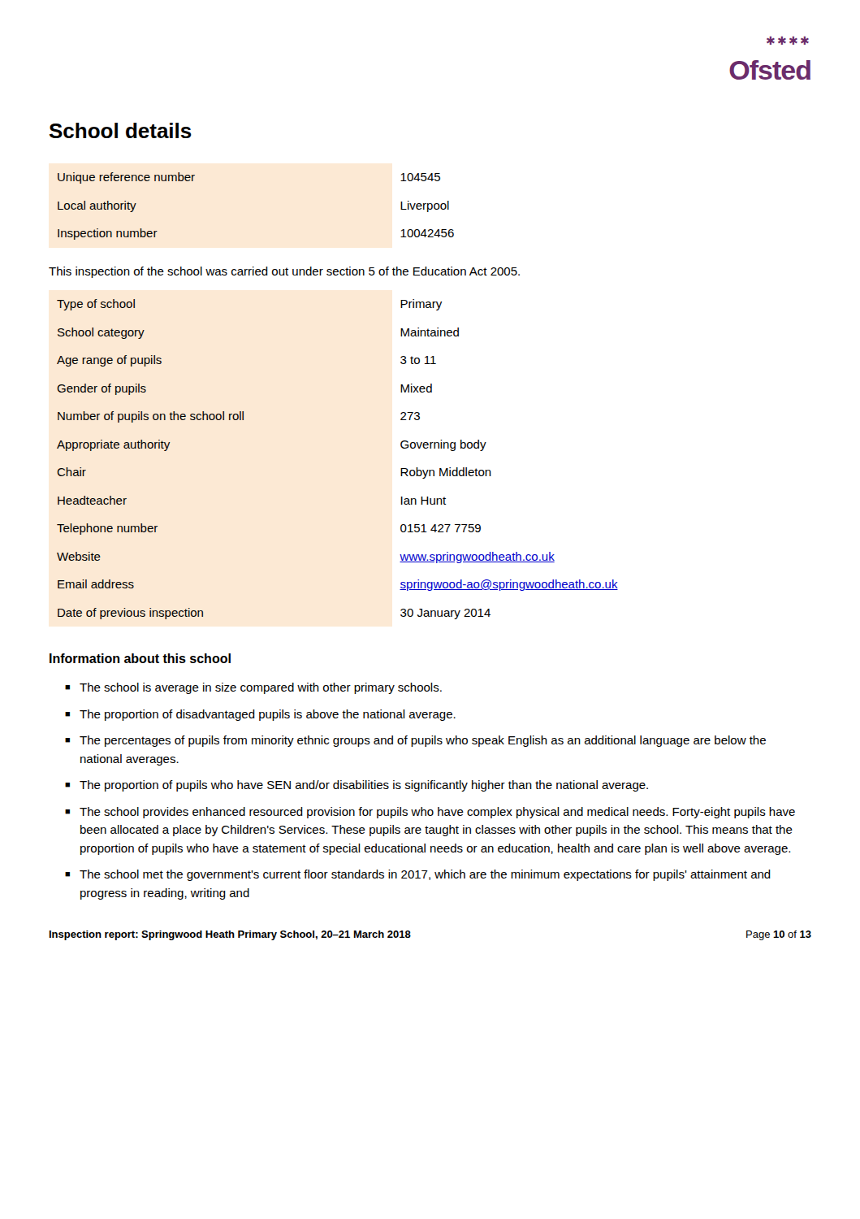✱✱✱✱
Ofsted
School details
| Unique reference number | 104545 |
| Local authority | Liverpool |
| Inspection number | 10042456 |
This inspection of the school was carried out under section 5 of the Education Act 2005.
| Type of school | Primary |
| School category | Maintained |
| Age range of pupils | 3 to 11 |
| Gender of pupils | Mixed |
| Number of pupils on the school roll | 273 |
| Appropriate authority | Governing body |
| Chair | Robyn Middleton |
| Headteacher | Ian Hunt |
| Telephone number | 0151 427 7759 |
| Website | www.springwoodheath.co.uk |
| Email address | springwood-ao@springwoodheath.co.uk |
| Date of previous inspection | 30 January 2014 |
Information about this school
The school is average in size compared with other primary schools.
The proportion of disadvantaged pupils is above the national average.
The percentages of pupils from minority ethnic groups and of pupils who speak English as an additional language are below the national averages.
The proportion of pupils who have SEN and/or disabilities is significantly higher than the national average.
The school provides enhanced resourced provision for pupils who have complex physical and medical needs. Forty-eight pupils have been allocated a place by Children's Services. These pupils are taught in classes with other pupils in the school. This means that the proportion of pupils who have a statement of special educational needs or an education, health and care plan is well above average.
The school met the government's current floor standards in 2017, which are the minimum expectations for pupils' attainment and progress in reading, writing and
Inspection report: Springwood Heath Primary School, 20–21 March 2018
Page 10 of 13